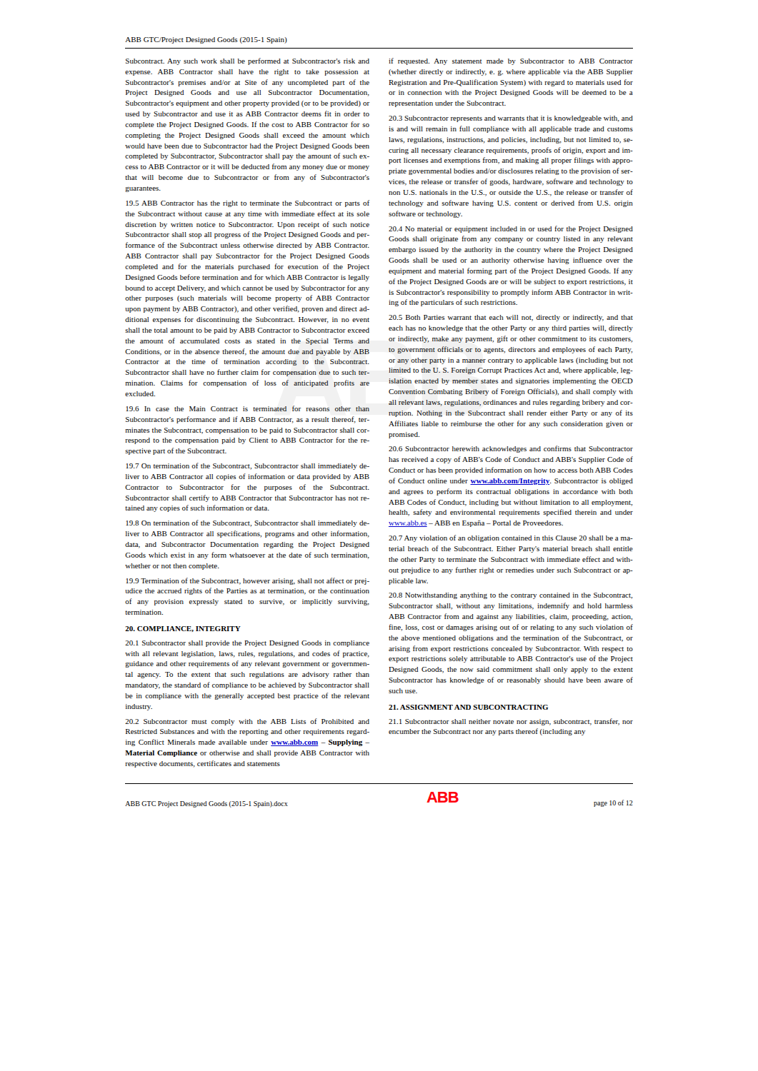ABB
ABB GTC/Project Designed Goods (2015-1 Spain)
Subcontract. Any such work shall be performed at Subcontractor's risk and expense. ABB Contractor shall have the right to take possession at Subcontractor's premises and/or at Site of any uncompleted part of the Project Designed Goods and use all Subcontractor Documentation, Subcontractor's equipment and other property provided (or to be provided) or used by Subcontractor and use it as ABB Contractor deems fit in order to complete the Project Designed Goods. If the cost to ABB Contractor for so completing the Project Designed Goods shall exceed the amount which would have been due to Subcontractor had the Project Designed Goods been completed by Subcontractor, Subcontractor shall pay the amount of such excess to ABB Contractor or it will be deducted from any money due or money that will become due to Subcontractor or from any of Subcontractor's guarantees.
19.5 ABB Contractor has the right to terminate the Subcontract or parts of the Subcontract without cause at any time with immediate effect at its sole discretion by written notice to Subcontractor. Upon receipt of such notice Subcontractor shall stop all progress of the Project Designed Goods and performance of the Subcontract unless otherwise directed by ABB Contractor. ABB Contractor shall pay Subcontractor for the Project Designed Goods completed and for the materials purchased for execution of the Project Designed Goods before termination and for which ABB Contractor is legally bound to accept Delivery, and which cannot be used by Subcontractor for any other purposes (such materials will become property of ABB Contractor upon payment by ABB Contractor), and other verified, proven and direct additional expenses for discontinuing the Subcontract. However, in no event shall the total amount to be paid by ABB Contractor to Subcontractor exceed the amount of accumulated costs as stated in the Special Terms and Conditions, or in the absence thereof, the amount due and payable by ABB Contractor at the time of termination according to the Subcontract. Subcontractor shall have no further claim for compensation due to such termination. Claims for compensation of loss of anticipated profits are excluded.
19.6 In case the Main Contract is terminated for reasons other than Subcontractor's performance and if ABB Contractor, as a result thereof, terminates the Subcontract, compensation to be paid to Subcontractor shall correspond to the compensation paid by Client to ABB Contractor for the respective part of the Subcontract.
19.7 On termination of the Subcontract, Subcontractor shall immediately deliver to ABB Contractor all copies of information or data provided by ABB Contractor to Subcontractor for the purposes of the Subcontract. Subcontractor shall certify to ABB Contractor that Subcontractor has not retained any copies of such information or data.
19.8 On termination of the Subcontract, Subcontractor shall immediately deliver to ABB Contractor all specifications, programs and other information, data, and Subcontractor Documentation regarding the Project Designed Goods which exist in any form whatsoever at the date of such termination, whether or not then complete.
19.9 Termination of the Subcontract, however arising, shall not affect or prejudice the accrued rights of the Parties as at termination, or the continuation of any provision expressly stated to survive, or implicitly surviving, termination.
20. Compliance, Integrity
20.1 Subcontractor shall provide the Project Designed Goods in compliance with all relevant legislation, laws, rules, regulations, and codes of practice, guidance and other requirements of any relevant government or governmental agency. To the extent that such regulations are advisory rather than mandatory, the standard of compliance to be achieved by Subcontractor shall be in compliance with the generally accepted best practice of the relevant industry.
20.2 Subcontractor must comply with the ABB Lists of Prohibited and Restricted Substances and with the reporting and other requirements regarding Conflict Minerals made available under www.abb.com – Supplying – Material Compliance or otherwise and shall provide ABB Contractor with respective documents, certificates and statements
if requested. Any statement made by Subcontractor to ABB Contractor (whether directly or indirectly, e. g. where applicable via the ABB Supplier Registration and Pre-Qualification System) with regard to materials used for or in connection with the Project Designed Goods will be deemed to be a representation under the Subcontract.
20.3 Subcontractor represents and warrants that it is knowledgeable with, and is and will remain in full compliance with all applicable trade and customs laws, regulations, instructions, and policies, including, but not limited to, securing all necessary clearance requirements, proofs of origin, export and import licenses and exemptions from, and making all proper filings with appropriate governmental bodies and/or disclosures relating to the provision of services, the release or transfer of goods, hardware, software and technology to non U.S. nationals in the U.S., or outside the U.S., the release or transfer of technology and software having U.S. content or derived from U.S. origin software or technology.
20.4 No material or equipment included in or used for the Project Designed Goods shall originate from any company or country listed in any relevant embargo issued by the authority in the country where the Project Designed Goods shall be used or an authority otherwise having influence over the equipment and material forming part of the Project Designed Goods. If any of the Project Designed Goods are or will be subject to export restrictions, it is Subcontractor's responsibility to promptly inform ABB Contractor in writing of the particulars of such restrictions.
20.5 Both Parties warrant that each will not, directly or indirectly, and that each has no knowledge that the other Party or any third parties will, directly or indirectly, make any payment, gift or other commitment to its customers, to government officials or to agents, directors and employees of each Party, or any other party in a manner contrary to applicable laws (including but not limited to the U. S. Foreign Corrupt Practices Act and, where applicable, legislation enacted by member states and signatories implementing the OECD Convention Combating Bribery of Foreign Officials), and shall comply with all relevant laws, regulations, ordinances and rules regarding bribery and corruption. Nothing in the Subcontract shall render either Party or any of its Affiliates liable to reimburse the other for any such consideration given or promised.
20.6 Subcontractor herewith acknowledges and confirms that Subcontractor has received a copy of ABB's Code of Conduct and ABB's Supplier Code of Conduct or has been provided information on how to access both ABB Codes of Conduct online under www.abb.com/Integrity. Subcontractor is obliged and agrees to perform its contractual obligations in accordance with both ABB Codes of Conduct, including but without limitation to all employment, health, safety and environmental requirements specified therein and under www.abb.es – ABB en España – Portal de Proveedores.
20.7 Any violation of an obligation contained in this Clause 20 shall be a material breach of the Subcontract. Either Party's material breach shall entitle the other Party to terminate the Subcontract with immediate effect and without prejudice to any further right or remedies under such Subcontract or applicable law.
20.8 Notwithstanding anything to the contrary contained in the Subcontract, Subcontractor shall, without any limitations, indemnify and hold harmless ABB Contractor from and against any liabilities, claim, proceeding, action, fine, loss, cost or damages arising out of or relating to any such violation of the above mentioned obligations and the termination of the Subcontract, or arising from export restrictions concealed by Subcontractor. With respect to export restrictions solely attributable to ABB Contractor's use of the Project Designed Goods, the now said commitment shall only apply to the extent Subcontractor has knowledge of or reasonably should have been aware of such use.
21. Assignment and Subcontracting
21.1 Subcontractor shall neither novate nor assign, subcontract, transfer, nor encumber the Subcontract nor any parts thereof (including any
ABB GTC Project Designed Goods (2015-1 Spain).docx
ABB
page 10 of 12